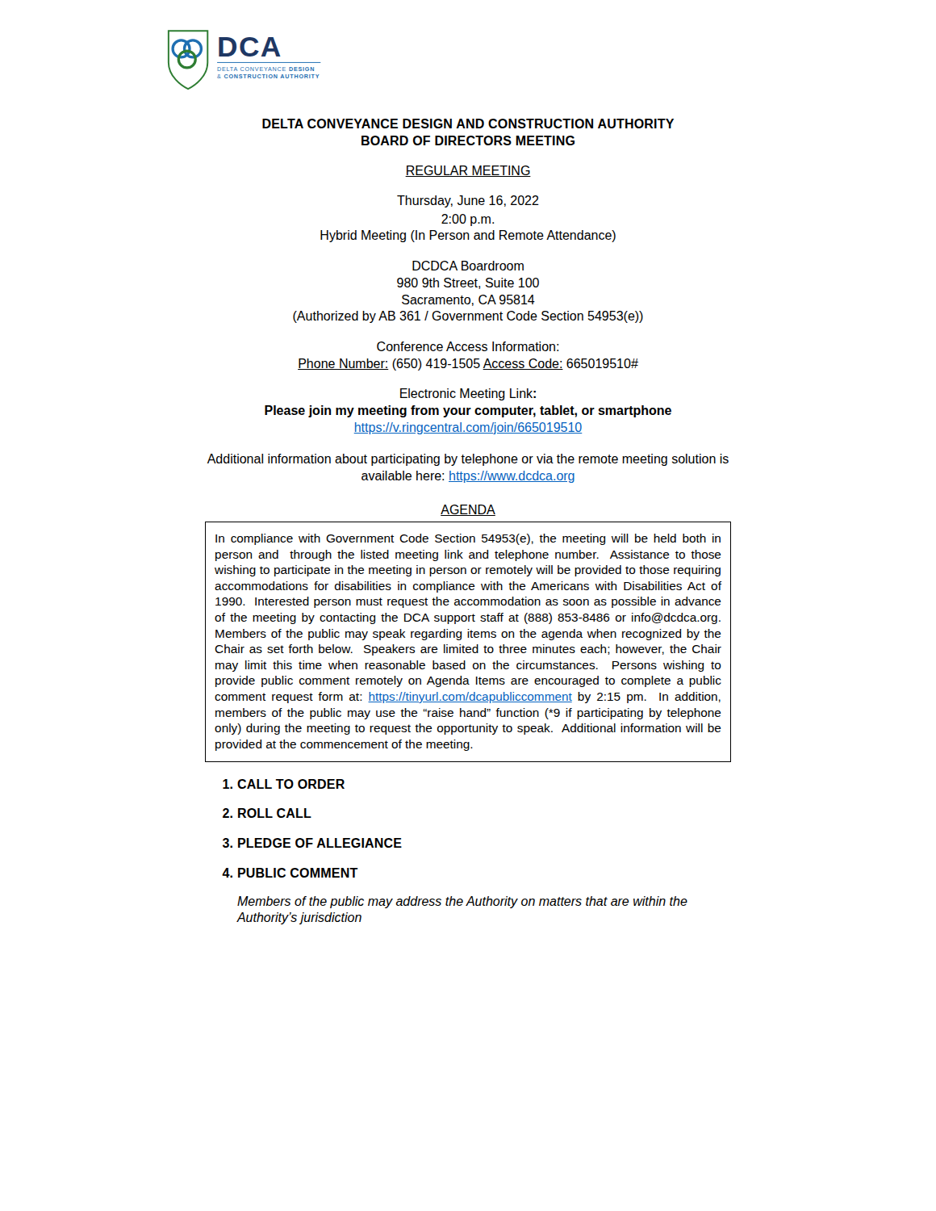DCA DELTA CONVEYANCE DESIGN & CONSTRUCTION AUTHORITY
DELTA CONVEYANCE DESIGN AND CONSTRUCTION AUTHORITY
BOARD OF DIRECTORS MEETING
REGULAR MEETING
Thursday, June 16, 2022
2:00 p.m.
Hybrid Meeting (In Person and Remote Attendance)
DCDCA Boardroom
980 9th Street, Suite 100
Sacramento, CA 95814
(Authorized by AB 361 / Government Code Section 54953(e))
Conference Access Information:
Phone Number: (650) 419-1505 Access Code: 665019510#
Electronic Meeting Link:
Please join my meeting from your computer, tablet, or smartphone
https://v.ringcentral.com/join/665019510
Additional information about participating by telephone or via the remote meeting solution is available here: https://www.dcdca.org
AGENDA
In compliance with Government Code Section 54953(e), the meeting will be held both in person and through the listed meeting link and telephone number. Assistance to those wishing to participate in the meeting in person or remotely will be provided to those requiring accommodations for disabilities in compliance with the Americans with Disabilities Act of 1990. Interested person must request the accommodation as soon as possible in advance of the meeting by contacting the DCA support staff at (888) 853-8486 or info@dcdca.org. Members of the public may speak regarding items on the agenda when recognized by the Chair as set forth below. Speakers are limited to three minutes each; however, the Chair may limit this time when reasonable based on the circumstances. Persons wishing to provide public comment remotely on Agenda Items are encouraged to complete a public comment request form at: https://tinyurl.com/dcapubliccomment by 2:15 pm. In addition, members of the public may use the “raise hand” function (*9 if participating by telephone only) during the meeting to request the opportunity to speak. Additional information will be provided at the commencement of the meeting.
CALL TO ORDER
ROLL CALL
PLEDGE OF ALLEGIANCE
PUBLIC COMMENT Members of the public may address the Authority on matters that are within the Authority’s jurisdiction